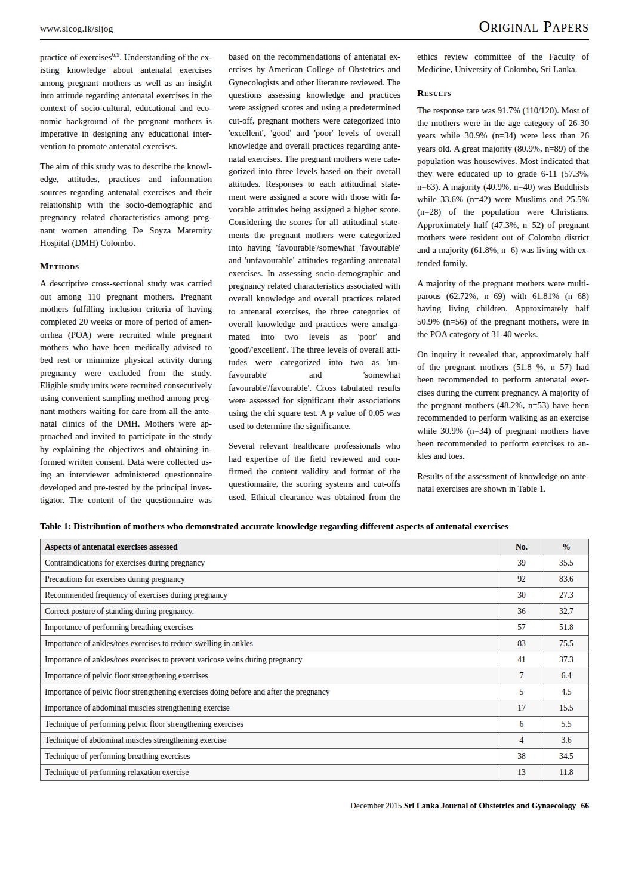www.slcog.lk/sljog
Original Papers
practice of exercises6,9. Understanding of the existing knowledge about antenatal exercises among pregnant mothers as well as an insight into attitude regarding antenatal exercises in the context of socio-cultural, educational and economic background of the pregnant mothers is imperative in designing any educational intervention to promote antenatal exercises.
The aim of this study was to describe the knowledge, attitudes, practices and information sources regarding antenatal exercises and their relationship with the socio-demographic and pregnancy related characteristics among pregnant women attending De Soyza Maternity Hospital (DMH) Colombo.
Methods
A descriptive cross-sectional study was carried out among 110 pregnant mothers. Pregnant mothers fulfilling inclusion criteria of having completed 20 weeks or more of period of amenorrhea (POA) were recruited while pregnant mothers who have been medically advised to bed rest or minimize physical activity during pregnancy were excluded from the study. Eligible study units were recruited consecutively using convenient sampling method among pregnant mothers waiting for care from all the antenatal clinics of the DMH. Mothers were approached and invited to participate in the study by explaining the objectives and obtaining informed written consent. Data were collected using an interviewer administered questionnaire developed and pre-tested by the principal investigator. The content of the questionnaire was based on the recommendations of antenatal exercises by American College of Obstetrics and Gynecologists and other literature reviewed. The questions assessing knowledge and practices were assigned scores and using a predetermined cut-off, pregnant mothers were categorized into 'excellent', 'good' and 'poor' levels of overall knowledge and overall practices regarding antenatal exercises. The pregnant mothers were categorized into three levels based on their overall attitudes. Responses to each attitudinal statement were assigned a score with those with favorable attitudes being assigned a higher score. Considering the scores for all attitudinal statements the pregnant mothers were categorized into having 'favourable'/somewhat 'favourable' and 'unfavourable' attitudes regarding antenatal exercises. In assessing socio-demographic and pregnancy related characteristics associated with overall knowledge and overall practices related to antenatal exercises, the three categories of overall knowledge and practices were amalgamated into two levels as 'poor' and 'good'/'excellent'. The three levels of overall attitudes were categorized into two as 'unfavourable' and 'somewhat favourable'/favourable'. Cross tabulated results were assessed for significant their associations using the chi square test. A p value of 0.05 was used to determine the significance.
Several relevant healthcare professionals who had expertise of the field reviewed and confirmed the content validity and format of the questionnaire, the scoring systems and cut-offs used. Ethical clearance was obtained from the ethics review committee of the Faculty of Medicine, University of Colombo, Sri Lanka.
Results
The response rate was 91.7% (110/120). Most of the mothers were in the age category of 26-30 years while 30.9% (n=34) were less than 26 years old. A great majority (80.9%, n=89) of the population was housewives. Most indicated that they were educated up to grade 6-11 (57.3%, n=63). A majority (40.9%, n=40) was Buddhists while 33.6% (n=42) were Muslims and 25.5% (n=28) of the population were Christians. Approximately half (47.3%, n=52) of pregnant mothers were resident out of Colombo district and a majority (61.8%, n=6) was living with extended family.
A majority of the pregnant mothers were multiparous (62.72%, n=69) with 61.81% (n=68) having living children. Approximately half 50.9% (n=56) of the pregnant mothers, were in the POA category of 31-40 weeks.
On inquiry it revealed that, approximately half of the pregnant mothers (51.8 %, n=57) had been recommended to perform antenatal exercises during the current pregnancy. A majority of the pregnant mothers (48.2%, n=53) have been recommended to perform walking as an exercise while 30.9% (n=34) of pregnant mothers have been recommended to perform exercises to ankles and toes.
Results of the assessment of knowledge on antenatal exercises are shown in Table 1.
Table 1: Distribution of mothers who demonstrated accurate knowledge regarding different aspects of antenatal exercises
| Aspects of antenatal exercises assessed | No. | % |
| --- | --- | --- |
| Contraindications for exercises during pregnancy | 39 | 35.5 |
| Precautions for exercises during pregnancy | 92 | 83.6 |
| Recommended frequency of exercises during pregnancy | 30 | 27.3 |
| Correct posture of standing during pregnancy. | 36 | 32.7 |
| Importance of performing breathing exercises | 57 | 51.8 |
| Importance of ankles/toes exercises to reduce swelling in ankles | 83 | 75.5 |
| Importance of ankles/toes exercises to prevent varicose veins during pregnancy | 41 | 37.3 |
| Importance of pelvic floor strengthening exercises | 7 | 6.4 |
| Importance of pelvic floor strengthening exercises doing before and after the pregnancy | 5 | 4.5 |
| Importance of abdominal muscles strengthening exercise | 17 | 15.5 |
| Technique of performing pelvic floor strengthening exercises | 6 | 5.5 |
| Technique of abdominal muscles strengthening exercise | 4 | 3.6 |
| Technique of performing breathing exercises | 38 | 34.5 |
| Technique of performing relaxation exercise | 13 | 11.8 |
December 2015 Sri Lanka Journal of Obstetrics and Gynaecology 66